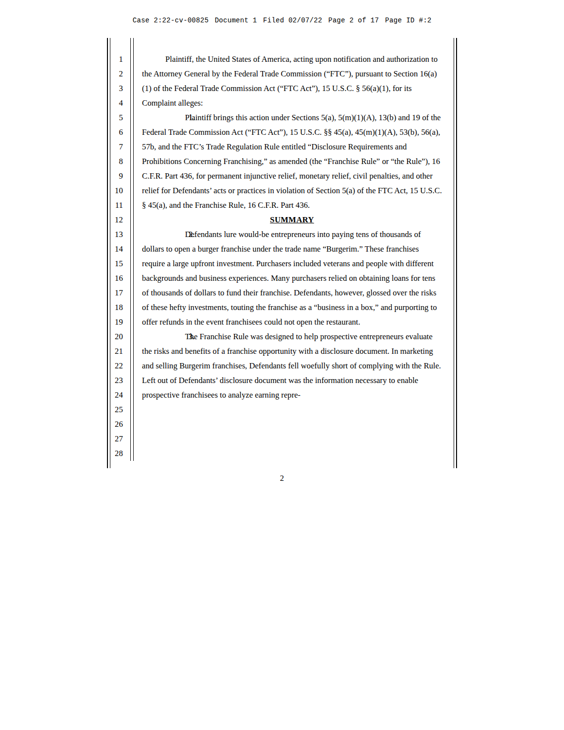Case 2:22-cv-00825 Document 1 Filed 02/07/22 Page 2 of 17 Page ID #:2
1
2
3
4
5
6
7
8
9
10
11
12
13
14
15
16
17
18
19
20
21
22
23
24
25
26
27
28
Plaintiff, the United States of America, acting upon notification and authorization to the Attorney General by the Federal Trade Commission (“FTC”), pursuant to Section 16(a)(1) of the Federal Trade Commission Act (“FTC Act”), 15 U.S.C. § 56(a)(1), for its Complaint alleges:
1. Plaintiff brings this action under Sections 5(a), 5(m)(1)(A), 13(b) and 19 of the Federal Trade Commission Act (“FTC Act”), 15 U.S.C. §§ 45(a), 45(m)(1)(A), 53(b), 56(a), 57b, and the FTC’s Trade Regulation Rule entitled “Disclosure Requirements and Prohibitions Concerning Franchising,” as amended (the “Franchise Rule” or “the Rule”), 16 C.F.R. Part 436, for permanent injunctive relief, monetary relief, civil penalties, and other relief for Defendants’ acts or practices in violation of Section 5(a) of the FTC Act, 15 U.S.C. § 45(a), and the Franchise Rule, 16 C.F.R. Part 436.
SUMMARY
2. Defendants lure would-be entrepreneurs into paying tens of thousands of dollars to open a burger franchise under the trade name “Burgerim.” These franchises require a large upfront investment. Purchasers included veterans and people with different backgrounds and business experiences. Many purchasers relied on obtaining loans for tens of thousands of dollars to fund their franchise. Defendants, however, glossed over the risks of these hefty investments, touting the franchise as a “business in a box,” and purporting to offer refunds in the event franchisees could not open the restaurant.
3. The Franchise Rule was designed to help prospective entrepreneurs evaluate the risks and benefits of a franchise opportunity with a disclosure document. In marketing and selling Burgerim franchises, Defendants fell woefully short of complying with the Rule. Left out of Defendants’ disclosure document was the information necessary to enable prospective franchisees to analyze earning repre-
2